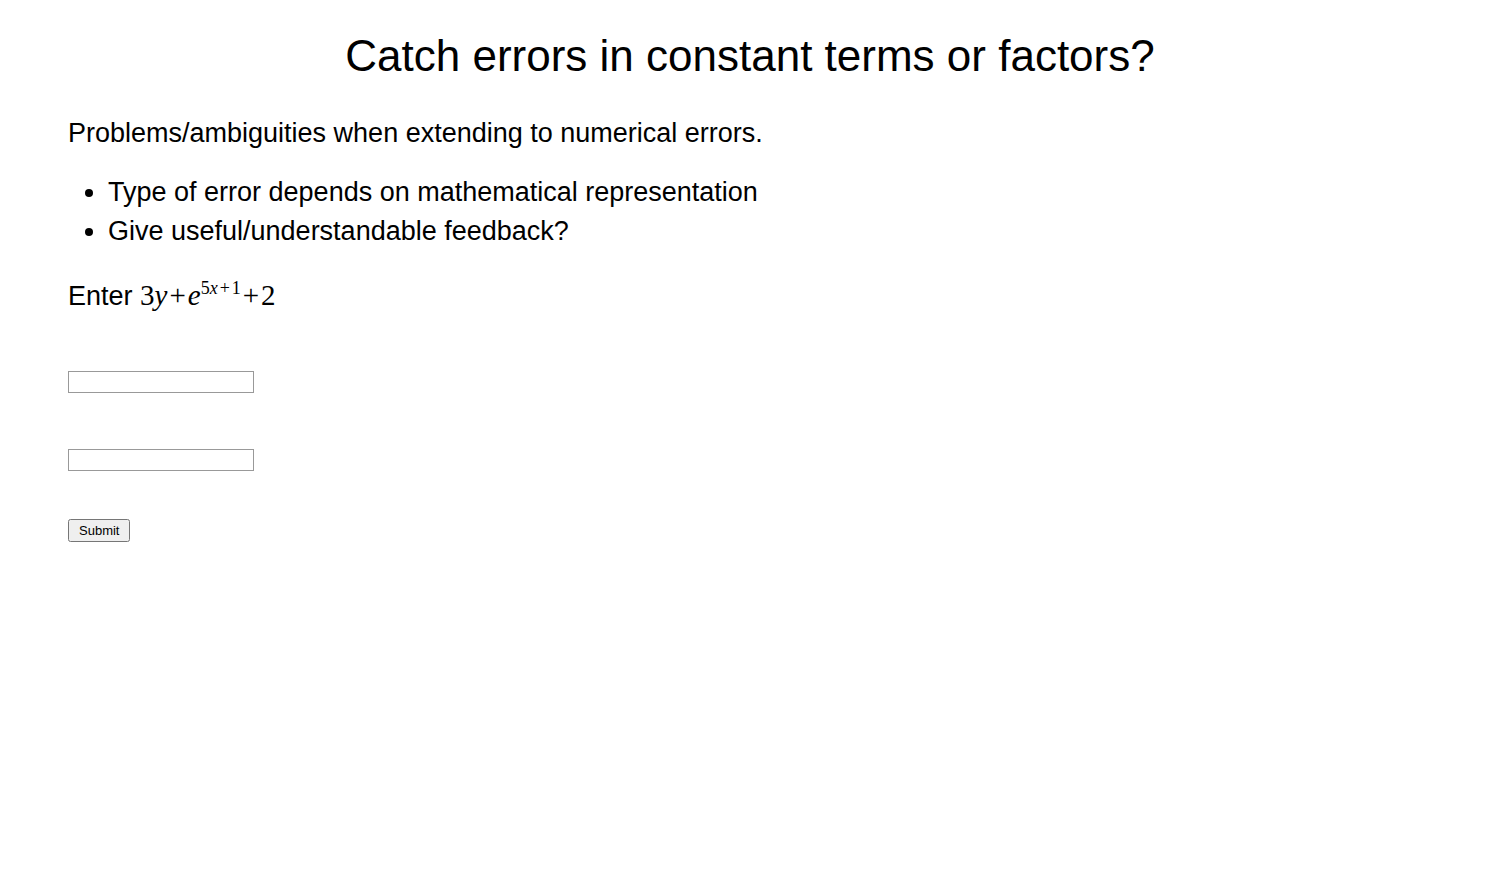Catch errors in constant terms or factors?
Problems/ambiguities when extending to numerical errors.
Type of error depends on mathematical representation
Give useful/understandable feedback?
Enter 3y+e5x+1+2